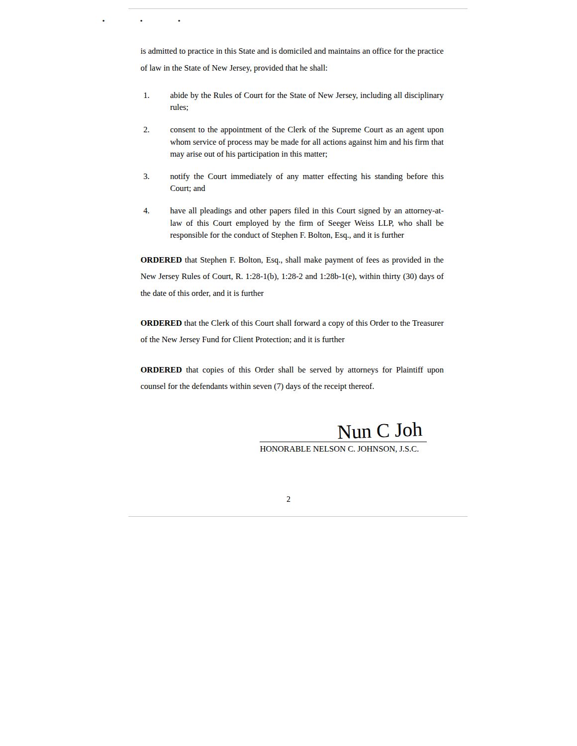• • •
is admitted to practice in this State and is domiciled and maintains an office for the practice of law in the State of New Jersey, provided that he shall:
1. abide by the Rules of Court for the State of New Jersey, including all disciplinary rules;
2. consent to the appointment of the Clerk of the Supreme Court as an agent upon whom service of process may be made for all actions against him and his firm that may arise out of his participation in this matter;
3. notify the Court immediately of any matter effecting his standing before this Court; and
4. have all pleadings and other papers filed in this Court signed by an attorney-at-law of this Court employed by the firm of Seeger Weiss LLP, who shall be responsible for the conduct of Stephen F. Bolton, Esq., and it is further
ORDERED that Stephen F. Bolton, Esq., shall make payment of fees as provided in the New Jersey Rules of Court, R. 1:28-1(b), 1:28-2 and 1:28b-1(e), within thirty (30) days of the date of this order, and it is further
ORDERED that the Clerk of this Court shall forward a copy of this Order to the Treasurer of the New Jersey Fund for Client Protection; and it is further
ORDERED that copies of this Order shall be served by attorneys for Plaintiff upon counsel for the defendants within seven (7) days of the receipt thereof.
Nun C Joh
HONORABLE NELSON C. JOHNSON, J.S.C.
2